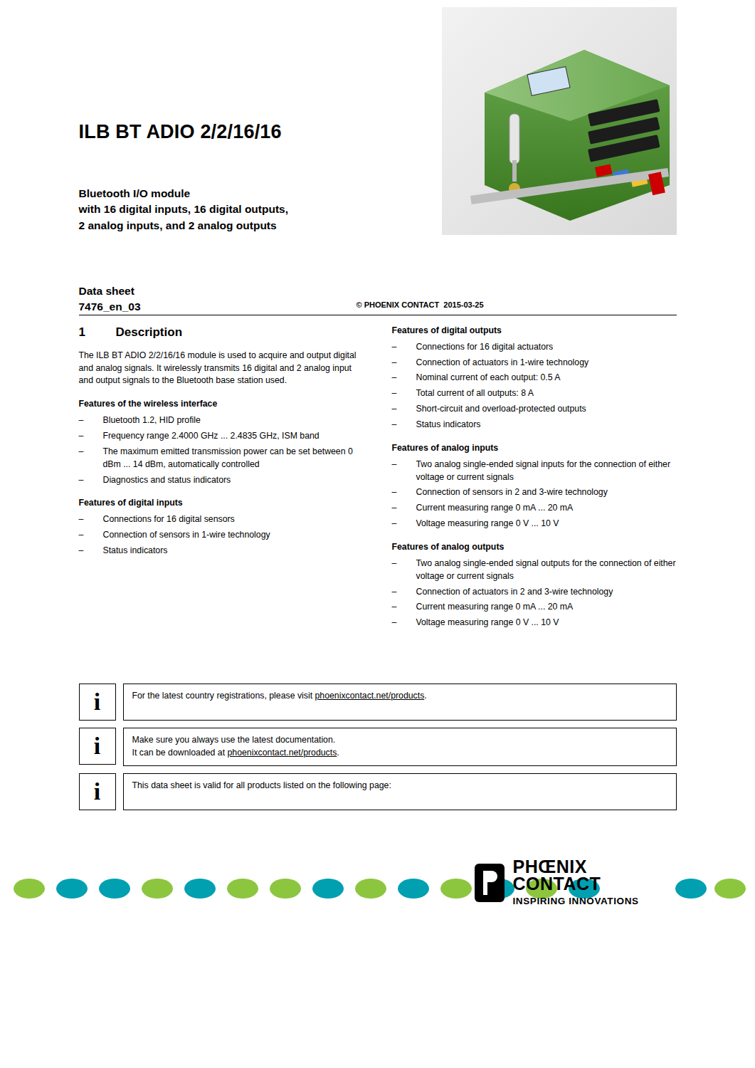ILB BT ADIO 2/2/16/16
Bluetooth I/O module
with 16 digital inputs, 16 digital outputs,
2 analog inputs, and 2 analog outputs
Data sheet
7476_en_03
© PHOENIX CONTACT 2015-03-25
1 Description
The ILB BT ADIO 2/2/16/16 module is used to acquire and output digital and analog signals. It wirelessly transmits 16 digital and 2 analog input and output signals to the Bluetooth base station used.
Features of the wireless interface
Bluetooth 1.2, HID profile
Frequency range 2.4000 GHz ... 2.4835 GHz, ISM band
The maximum emitted transmission power can be set between 0 dBm ... 14 dBm, automatically controlled
Diagnostics and status indicators
Features of digital inputs
Connections for 16 digital sensors
Connection of sensors in 1-wire technology
Status indicators
Features of digital outputs
Connections for 16 digital actuators
Connection of actuators in 1-wire technology
Nominal current of each output: 0.5 A
Total current of all outputs: 8 A
Short-circuit and overload-protected outputs
Status indicators
Features of analog inputs
Two analog single-ended signal inputs for the connection of either voltage or current signals
Connection of sensors in 2 and 3-wire technology
Current measuring range 0 mA ... 20 mA
Voltage measuring range 0 V ... 10 V
Features of analog outputs
Two analog single-ended signal outputs for the connection of either voltage or current signals
Connection of actuators in 2 and 3-wire technology
Current measuring range 0 mA ... 20 mA
Voltage measuring range 0 V ... 10 V
i
For the latest country registrations, please visit phoenixcontact.net/products.
i
Make sure you always use the latest documentation.
It can be downloaded at phoenixcontact.net/products.
i
This data sheet is valid for all products listed on the following page:
PHŒNIX
CONTACT
INSPIRING INNOVATIONS